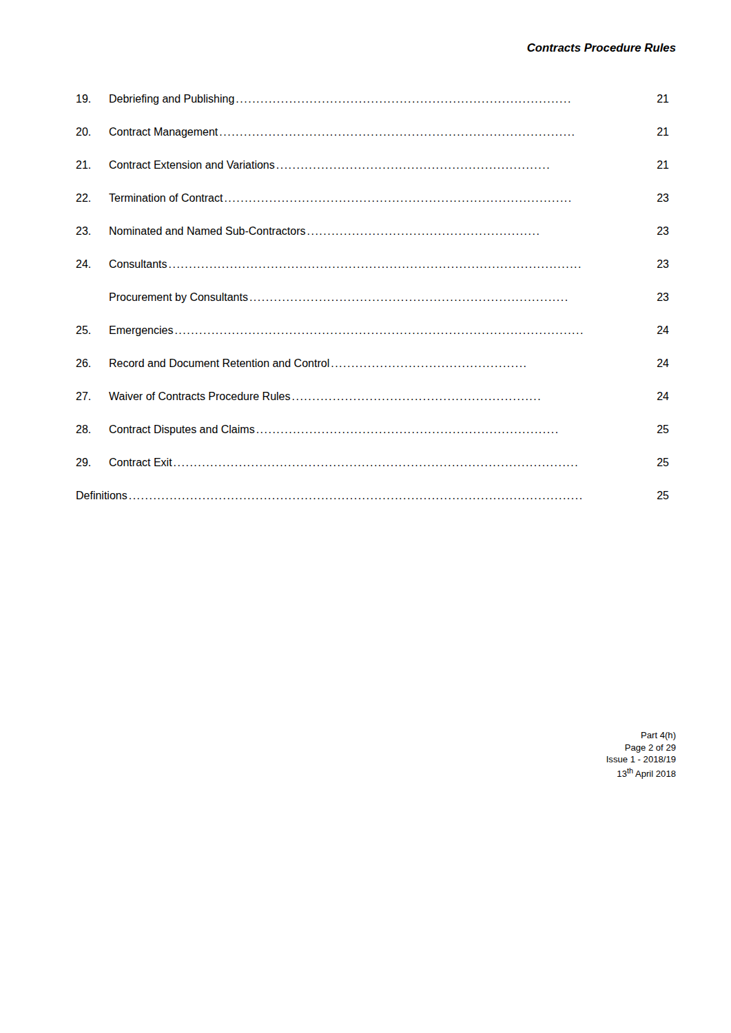Contracts Procedure Rules
19. Debriefing and Publishing .................................................................................. 21
20. Contract Management ....................................................................................... 21
21. Contract Extension and Variations ................................................................... 21
22. Termination of Contract ..................................................................................... 23
23. Nominated and Named Sub-Contractors ......................................................... 23
24. Consultants ..................................................................................................... 23
Procurement by Consultants .............................................................................. 23
25. Emergencies .................................................................................................... 24
26. Record and Document Retention and Control ................................................ 24
27. Waiver of Contracts Procedure Rules ............................................................. 24
28. Contract Disputes and Claims .......................................................................... 25
29. Contract Exit ................................................................................................... 25
Definitions ............................................................................................................... 25
Part 4(h)
Page 2 of 29
Issue 1 - 2018/19
13th April 2018